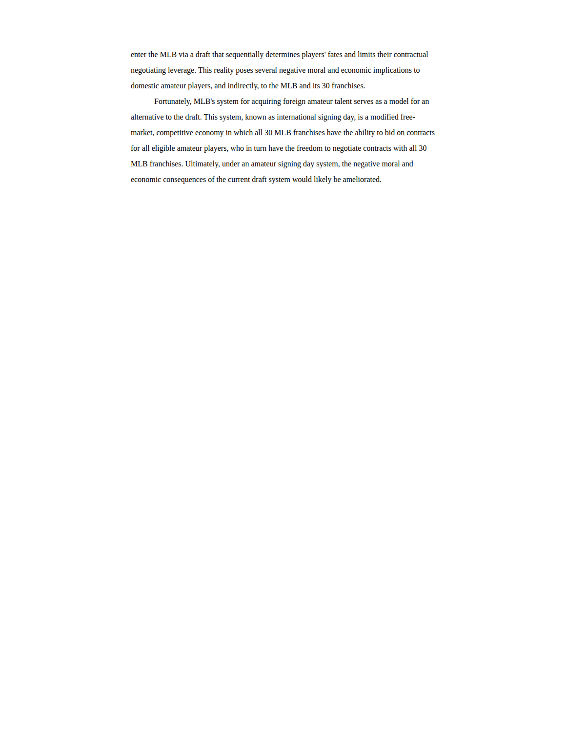enter the MLB via a draft that sequentially determines players' fates and limits their contractual negotiating leverage. This reality poses several negative moral and economic implications to domestic amateur players, and indirectly, to the MLB and its 30 franchises.
Fortunately, MLB's system for acquiring foreign amateur talent serves as a model for an alternative to the draft. This system, known as international signing day, is a modified free-market, competitive economy in which all 30 MLB franchises have the ability to bid on contracts for all eligible amateur players, who in turn have the freedom to negotiate contracts with all 30 MLB franchises. Ultimately, under an amateur signing day system, the negative moral and economic consequences of the current draft system would likely be ameliorated.